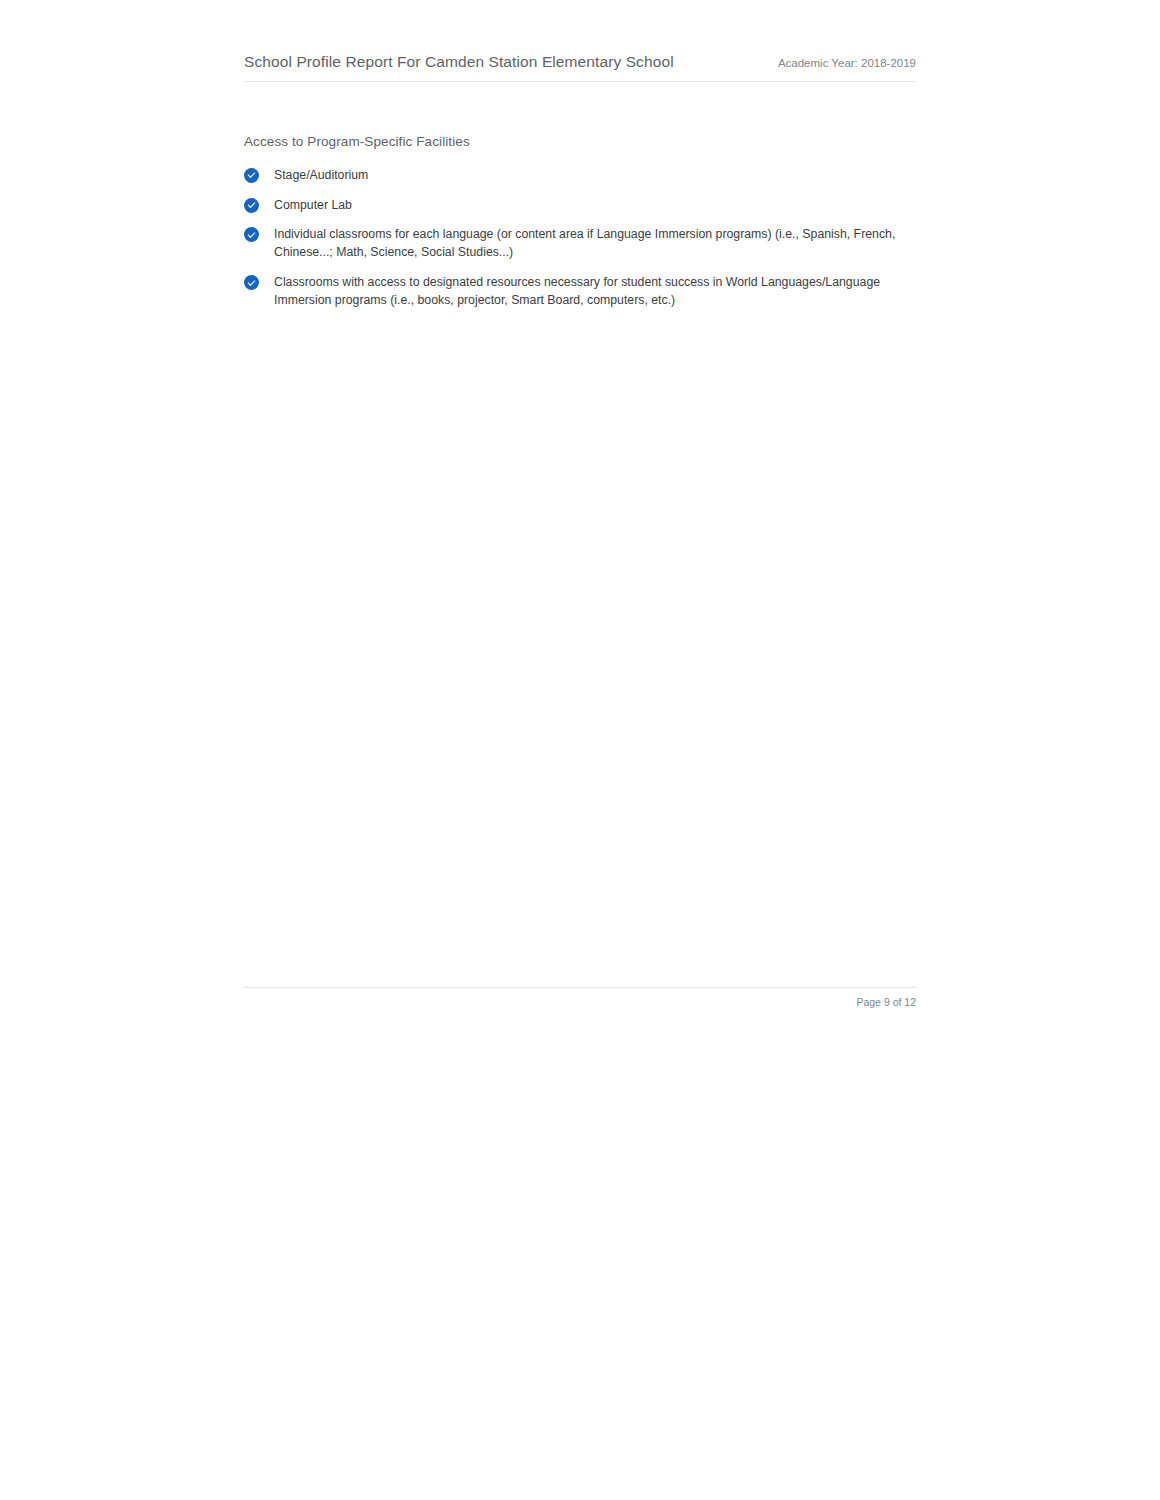School Profile Report For Camden Station Elementary School
Academic Year: 2018-2019
Access to Program-Specific Facilities
Stage/Auditorium
Computer Lab
Individual classrooms for each language (or content area if Language Immersion programs) (i.e., Spanish, French, Chinese...; Math, Science, Social Studies...)
Classrooms with access to designated resources necessary for student success in World Languages/Language Immersion programs (i.e., books, projector, Smart Board, computers, etc.)
Page 9 of 12